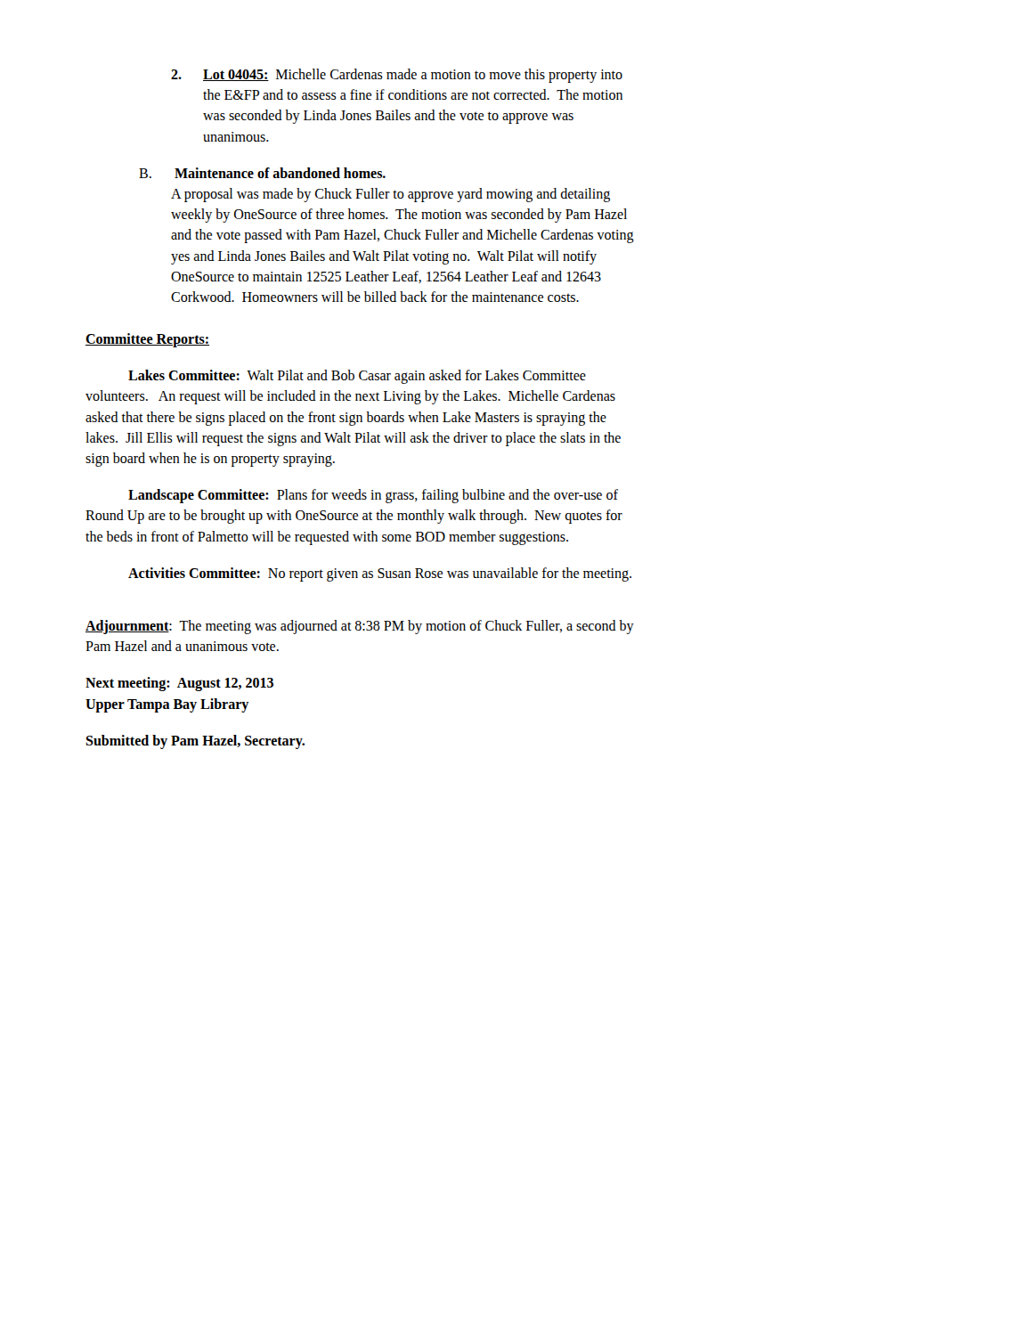2. Lot 04045: Michelle Cardenas made a motion to move this property into the E&FP and to assess a fine if conditions are not corrected. The motion was seconded by Linda Jones Bailes and the vote to approve was unanimous.
B. Maintenance of abandoned homes.
A proposal was made by Chuck Fuller to approve yard mowing and detailing weekly by OneSource of three homes. The motion was seconded by Pam Hazel and the vote passed with Pam Hazel, Chuck Fuller and Michelle Cardenas voting yes and Linda Jones Bailes and Walt Pilat voting no. Walt Pilat will notify OneSource to maintain 12525 Leather Leaf, 12564 Leather Leaf and 12643 Corkwood. Homeowners will be billed back for the maintenance costs.
Committee Reports:
Lakes Committee: Walt Pilat and Bob Casar again asked for Lakes Committee volunteers. An request will be included in the next Living by the Lakes. Michelle Cardenas asked that there be signs placed on the front sign boards when Lake Masters is spraying the lakes. Jill Ellis will request the signs and Walt Pilat will ask the driver to place the slats in the sign board when he is on property spraying.
Landscape Committee: Plans for weeds in grass, failing bulbine and the over-use of Round Up are to be brought up with OneSource at the monthly walk through. New quotes for the beds in front of Palmetto will be requested with some BOD member suggestions.
Activities Committee: No report given as Susan Rose was unavailable for the meeting.
Adjournment: The meeting was adjourned at 8:38 PM by motion of Chuck Fuller, a second by Pam Hazel and a unanimous vote.
Next meeting: August 12, 2013
Upper Tampa Bay Library
Submitted by Pam Hazel, Secretary.